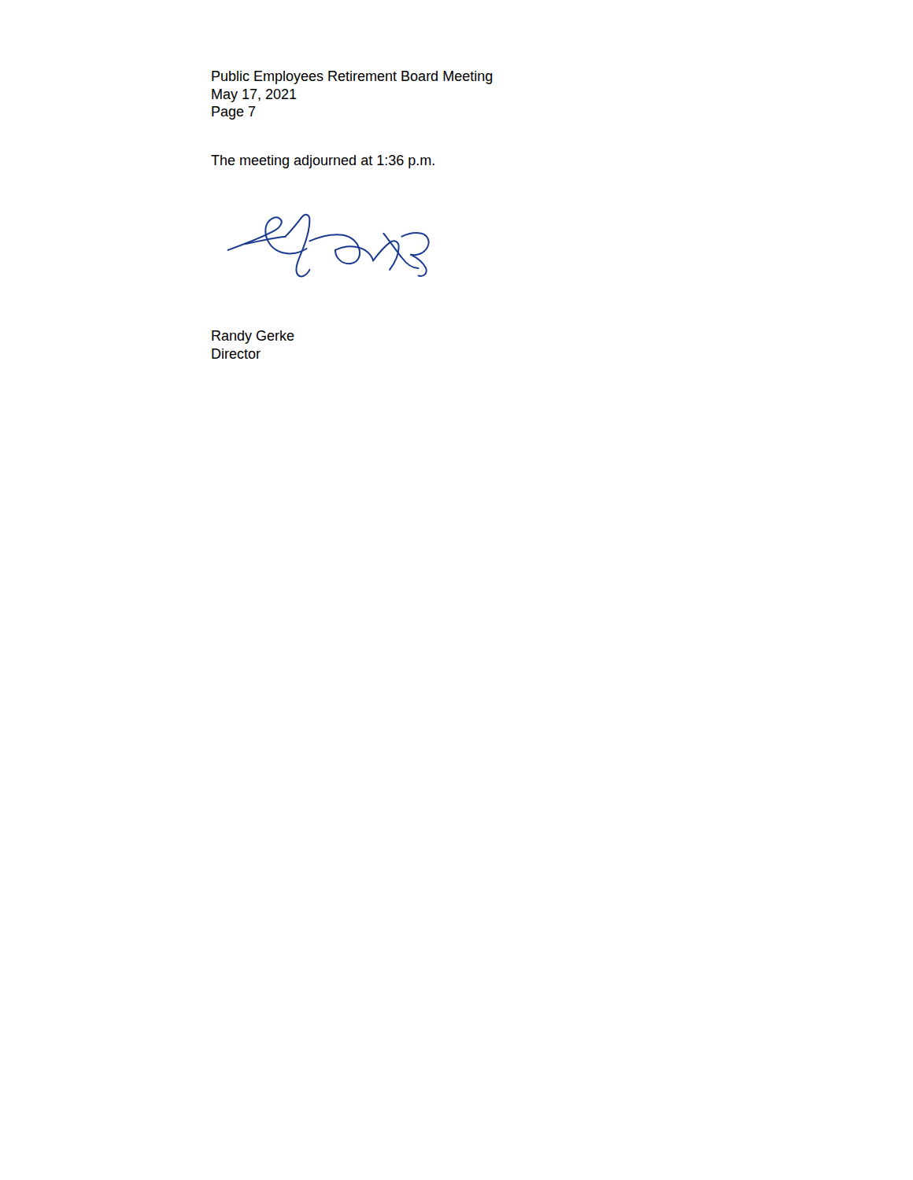Public Employees Retirement Board Meeting
May 17, 2021
Page 7
The meeting adjourned at 1:36 p.m.
Randy Gerke
Director